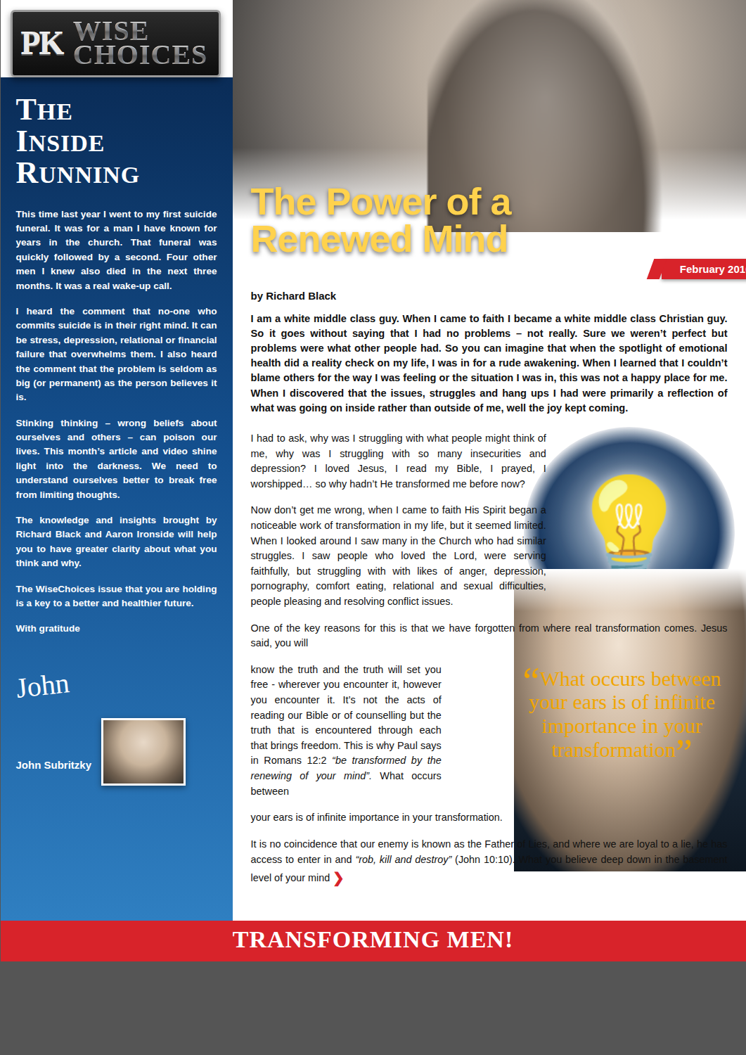PK WISE CHOICES
THE
INSIDE
RUNNING
This time last year I went to my first suicide funeral. It was for a man I have known for years in the church. That funeral was quickly followed by a second. Four other men I knew also died in the next three months. It was a real wake-up call.
I heard the comment that no-one who commits suicide is in their right mind. It can be stress, depression, relational or financial failure that overwhelms them. I also heard the comment that the problem is seldom as big (or permanent) as the person believes it is.
Stinking thinking – wrong beliefs about ourselves and others – can poison our lives. This month’s article and video shine light into the darkness. We need to understand ourselves better to break free from limiting thoughts.
The knowledge and insights brought by Richard Black and Aaron Ironside will help you to have greater clarity about what you think and why.
The WiseChoices issue that you are holding is a key to a better and healthier future.
With gratitude
John
John Subritzky
The Power of a
Renewed Mind
February 2016
by Richard Black
I am a white middle class guy. When I came to faith I became a white middle class Christian guy. So it goes without saying that I had no problems – not really. Sure we weren’t perfect but problems were what other people had. So you can imagine that when the spotlight of emotional health did a reality check on my life, I was in for a rude awakening. When I learned that I couldn’t blame others for the way I was feeling or the situation I was in, this was not a happy place for me. When I discovered that the issues, struggles and hang ups I had were primarily a reflection of what was going on inside rather than outside of me, well the joy kept coming.
💡
I had to ask, why was I struggling with what people might think of me, why was I struggling with so many insecurities and depression? I loved Jesus, I read my Bible, I prayed, I worshipped… so why hadn’t He transformed me before now?
Now don’t get me wrong, when I came to faith His Spirit began a noticeable work of transformation in my life, but it seemed limited. When I looked around I saw many in the Church who had similar struggles. I saw people who loved the Lord, were serving faithfully, but struggling with with likes of anger, depression, pornography, comfort eating, relational and sexual difficulties, people pleasing and resolving conflict issues.
One of the key reasons for this is that we have forgotten from where real transformation comes. Jesus said, you will
“What occurs between your ears is of infinite importance in your transformation”
know the truth and the truth will set you free - wherever you encounter it, however you encounter it. It’s not the acts of reading our Bible or of counselling but the truth that is encountered through each that brings freedom. This is why Paul says in Romans 12:2 “be transformed by the renewing of your mind”. What occurs between
your ears is of infinite importance in your transformation.
It is no coincidence that our enemy is known as the Father of Lies, and where we are loyal to a lie, he has access to enter in and “rob, kill and destroy” (John 10:10). What you believe deep down in the basement level of your mind ❯
TRANSFORMING MEN!